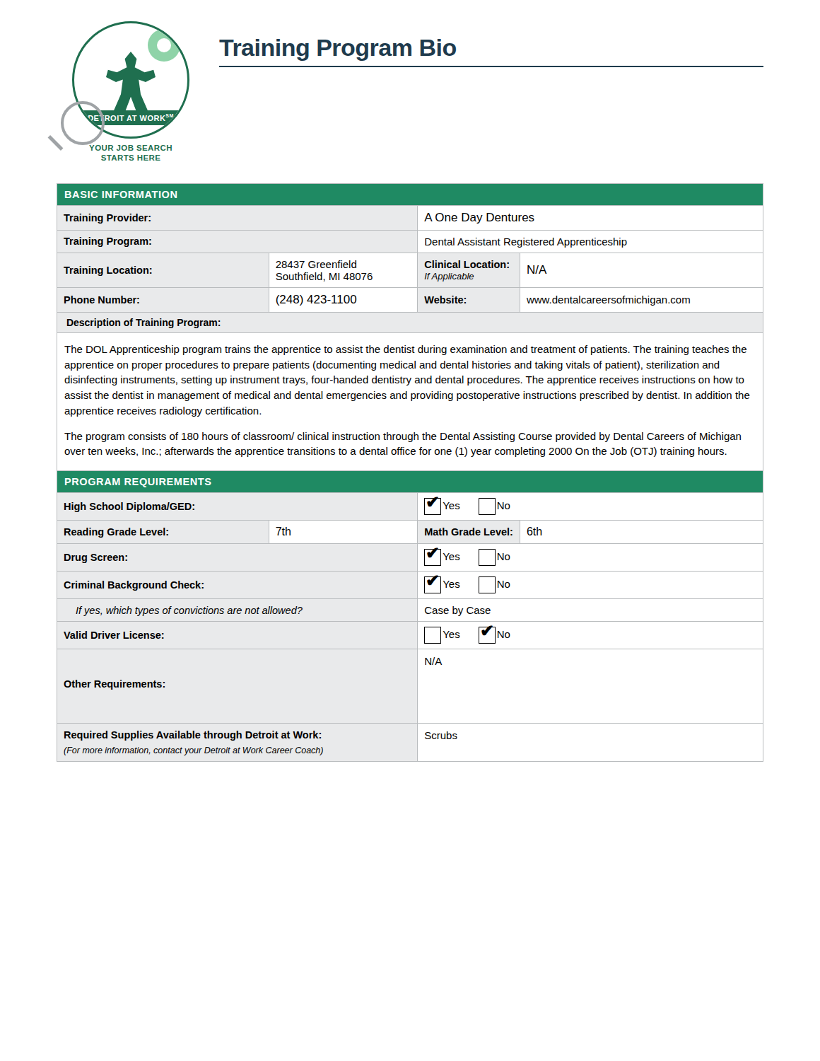DETROIT AT WORKSM
YOUR JOB SEARCH
STARTS HERE
Training Program Bio
| BASIC INFORMATION |
| Training Provider: | A One Day Dentures |
| Training Program: | Dental Assistant Registered Apprenticeship |
| Training Location: | 28437 Greenfield Southfield, MI 48076 | Clinical Location: If Applicable | N/A |
| Phone Number: | (248) 423-1100 | Website: | www.dentalcareersofmichigan.com |
| Description of Training Program: |
| The DOL Apprenticeship program trains the apprentice to assist the dentist during examination and treatment of patients. The training teaches the apprentice on proper procedures to prepare patients (documenting medical and dental histories and taking vitals of patient), sterilization and disinfecting instruments, setting up instrument trays, four-handed dentistry and dental procedures. The apprentice receives instructions on how to assist the dentist in management of medical and dental emergencies and providing postoperative instructions prescribed by dentist. In addition the apprentice receives radiology certification. The program consists of 180 hours of classroom/ clinical instruction through the Dental Assisting Course provided by Dental Careers of Michigan over ten weeks, Inc.; afterwards the apprentice transitions to a dental office for one (1) year completing 2000 On the Job (OTJ) training hours. |
| PROGRAM REQUIREMENTS |
| High School Diploma/GED: | Yes No |
| Reading Grade Level: | 7th | Math Grade Level: | 6th |
| Drug Screen: | Yes No |
| Criminal Background Check: | Yes No |
| If yes, which types of convictions are not allowed? | Case by Case |
| Valid Driver License: | Yes No |
| Other Requirements: | N/A |
| Required Supplies Available through Detroit at Work: (For more information, contact your Detroit at Work Career Coach) | Scrubs |